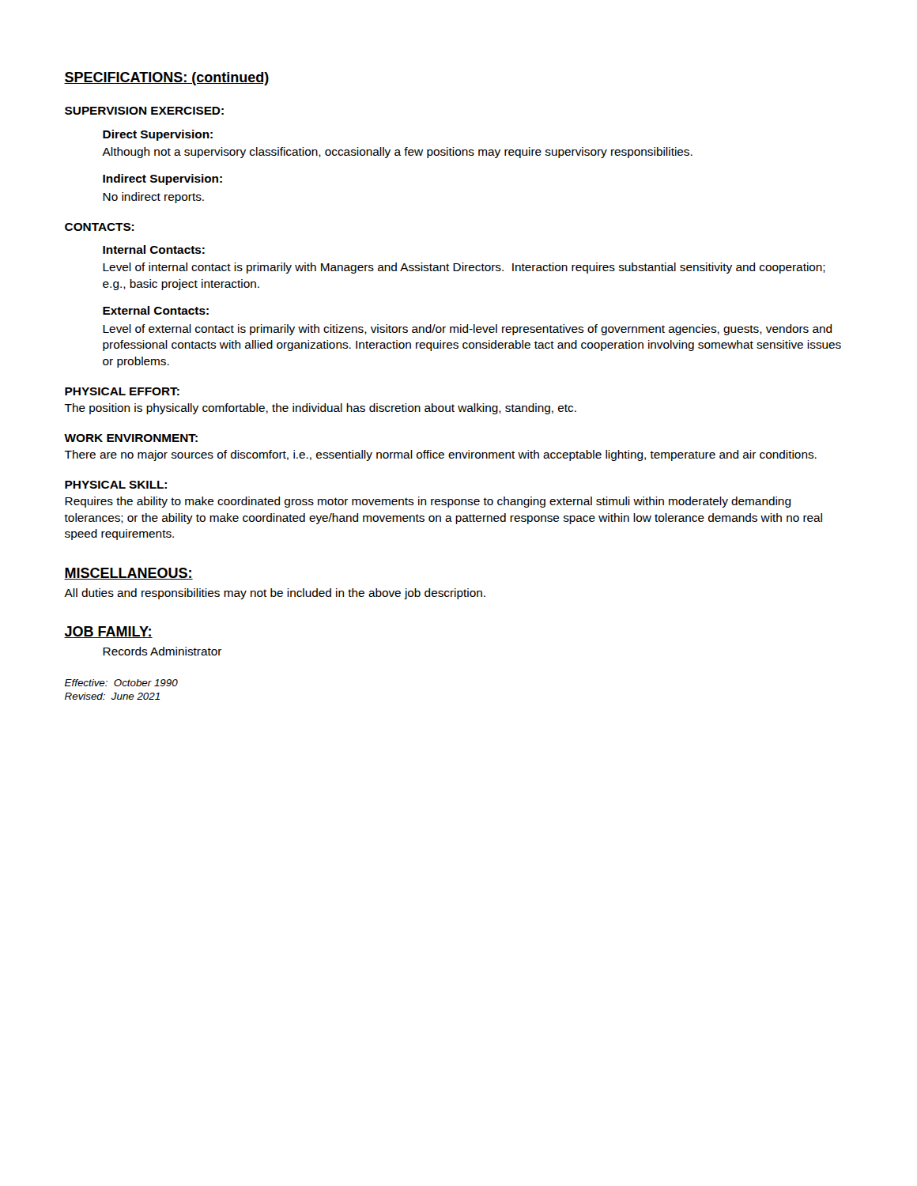SPECIFICATIONS: (continued)
SUPERVISION EXERCISED:
Direct Supervision:
Although not a supervisory classification, occasionally a few positions may require supervisory responsibilities.
Indirect Supervision:
No indirect reports.
CONTACTS:
Internal Contacts:
Level of internal contact is primarily with Managers and Assistant Directors. Interaction requires substantial sensitivity and cooperation; e.g., basic project interaction.
External Contacts:
Level of external contact is primarily with citizens, visitors and/or mid-level representatives of government agencies, guests, vendors and professional contacts with allied organizations. Interaction requires considerable tact and cooperation involving somewhat sensitive issues or problems.
PHYSICAL EFFORT:
The position is physically comfortable, the individual has discretion about walking, standing, etc.
WORK ENVIRONMENT:
There are no major sources of discomfort, i.e., essentially normal office environment with acceptable lighting, temperature and air conditions.
PHYSICAL SKILL:
Requires the ability to make coordinated gross motor movements in response to changing external stimuli within moderately demanding tolerances; or the ability to make coordinated eye/hand movements on a patterned response space within low tolerance demands with no real speed requirements.
MISCELLANEOUS:
All duties and responsibilities may not be included in the above job description.
JOB FAMILY:
Records Administrator
Effective: October 1990
Revised: June 2021